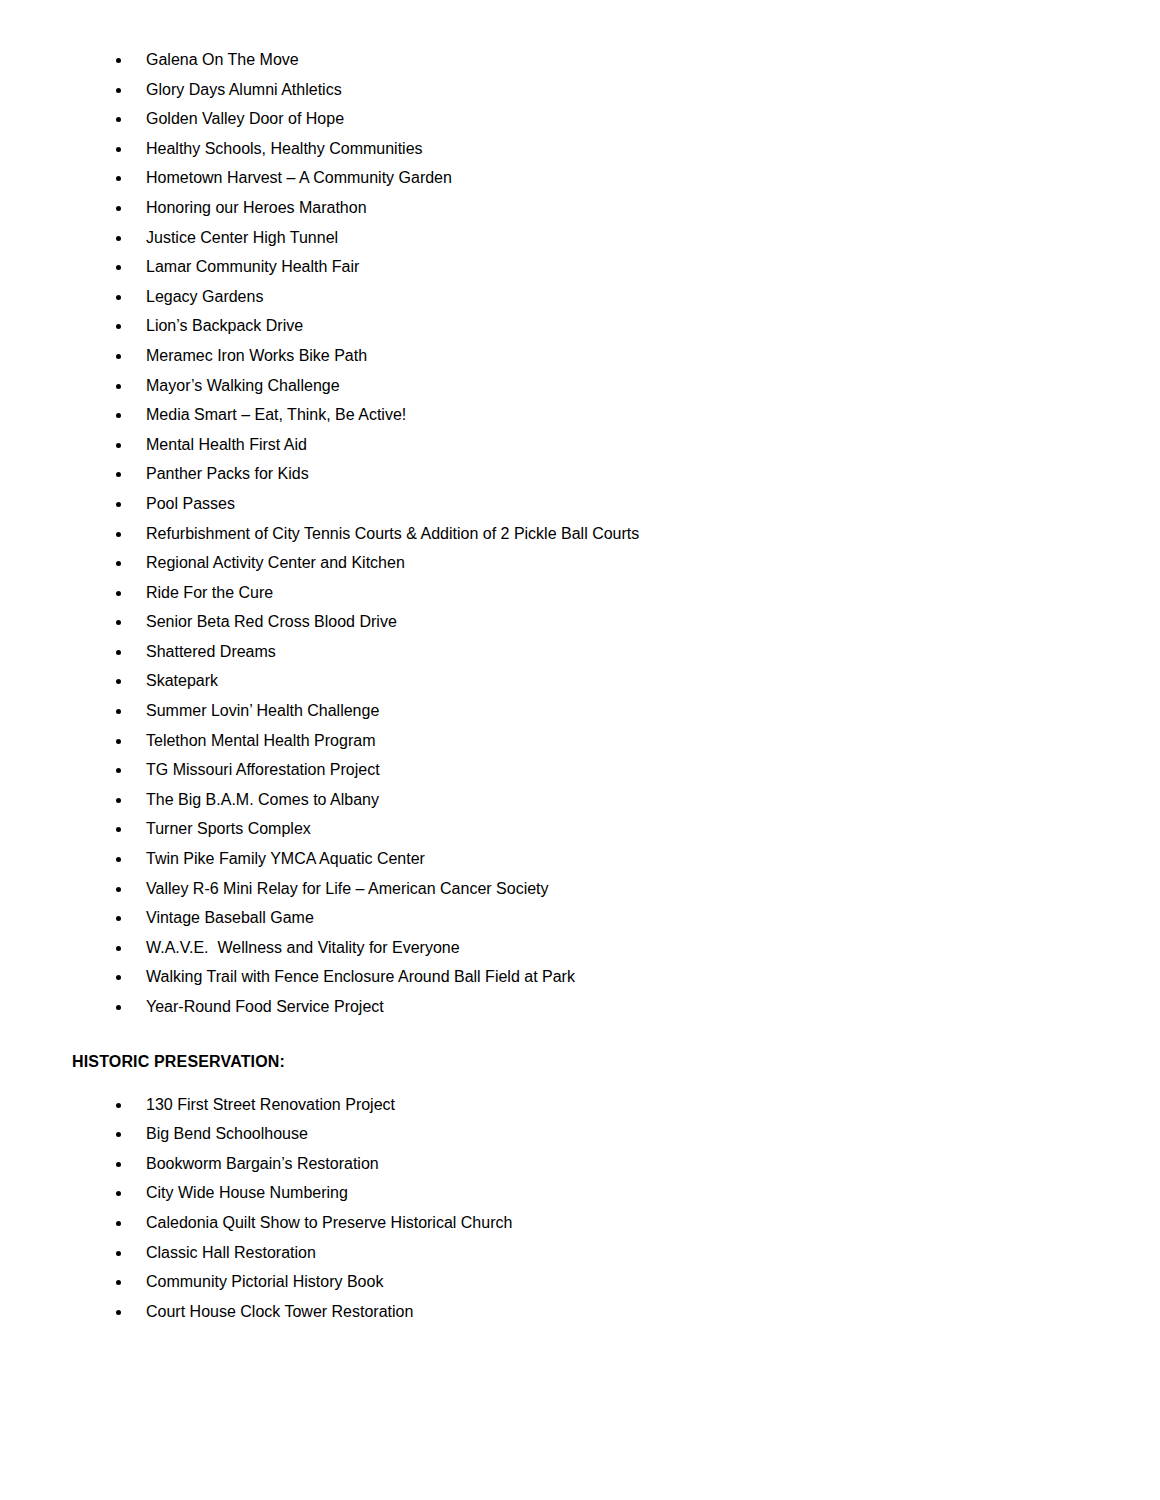Galena On The Move
Glory Days Alumni Athletics
Golden Valley Door of Hope
Healthy Schools, Healthy Communities
Hometown Harvest – A Community Garden
Honoring our Heroes Marathon
Justice Center High Tunnel
Lamar Community Health Fair
Legacy Gardens
Lion’s Backpack Drive
Meramec Iron Works Bike Path
Mayor’s Walking Challenge
Media Smart – Eat, Think, Be Active!
Mental Health First Aid
Panther Packs for Kids
Pool Passes
Refurbishment of City Tennis Courts & Addition of 2 Pickle Ball Courts
Regional Activity Center and Kitchen
Ride For the Cure
Senior Beta Red Cross Blood Drive
Shattered Dreams
Skatepark
Summer Lovin’ Health Challenge
Telethon Mental Health Program
TG Missouri Afforestation Project
The Big B.A.M. Comes to Albany
Turner Sports Complex
Twin Pike Family YMCA Aquatic Center
Valley R-6 Mini Relay for Life – American Cancer Society
Vintage Baseball Game
W.A.V.E. Wellness and Vitality for Everyone
Walking Trail with Fence Enclosure Around Ball Field at Park
Year-Round Food Service Project
HISTORIC PRESERVATION:
130 First Street Renovation Project
Big Bend Schoolhouse
Bookworm Bargain’s Restoration
City Wide House Numbering
Caledonia Quilt Show to Preserve Historical Church
Classic Hall Restoration
Community Pictorial History Book
Court House Clock Tower Restoration